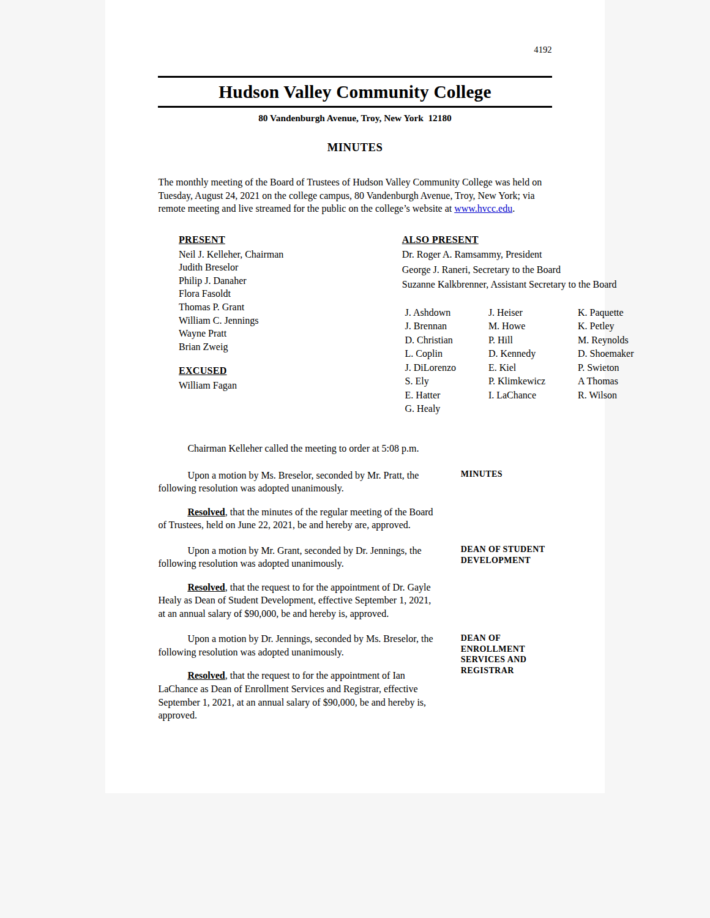4192
Hudson Valley Community College
80 Vandenburgh Avenue, Troy, New York 12180
MINUTES
The monthly meeting of the Board of Trustees of Hudson Valley Community College was held on Tuesday, August 24, 2021 on the college campus, 80 Vandenburgh Avenue, Troy, New York; via remote meeting and live streamed for the public on the college’s website at www.hvcc.edu.
PRESENT
Neil J. Kelleher, Chairman
Judith Breselor
Philip J. Danaher
Flora Fasoldt
Thomas P. Grant
William C. Jennings
Wayne Pratt
Brian Zweig
EXCUSED
William Fagan
ALSO PRESENT
Dr. Roger A. Ramsammy, President
George J. Raneri, Secretary to the Board
Suzanne Kalkbrenner, Assistant Secretary to the Board
| J. Ashdown | J. Heiser | K. Paquette |
| J. Brennan | M. Howe | K. Petley |
| D. Christian | P. Hill | M. Reynolds |
| L. Coplin | D. Kennedy | D. Shoemaker |
| J. DiLorenzo | E. Kiel | P. Swieton |
| S. Ely | P. Klimkewicz | A Thomas |
| E. Hatter | I. LaChance | R. Wilson |
| G. Healy | | |
Chairman Kelleher called the meeting to order at 5:08 p.m.
Upon a motion by Ms. Breselor, seconded by Mr. Pratt, the following resolution was adopted unanimously.
Resolved, that the minutes of the regular meeting of the Board of Trustees, held on June 22, 2021, be and hereby are, approved.
Minutes
Upon a motion by Mr. Grant, seconded by Dr. Jennings, the following resolution was adopted unanimously.
Resolved, that the request to for the appointment of Dr. Gayle Healy as Dean of Student Development, effective September 1, 2021, at an annual salary of $90,000, be and hereby is, approved.
Dean of Student Development
Upon a motion by Dr. Jennings, seconded by Ms. Breselor, the following resolution was adopted unanimously.
Resolved, that the request to for the appointment of Ian LaChance as Dean of Enrollment Services and Registrar, effective September 1, 2021, at an annual salary of $90,000, be and hereby is, approved.
Dean of Enrollment Services and Registrar